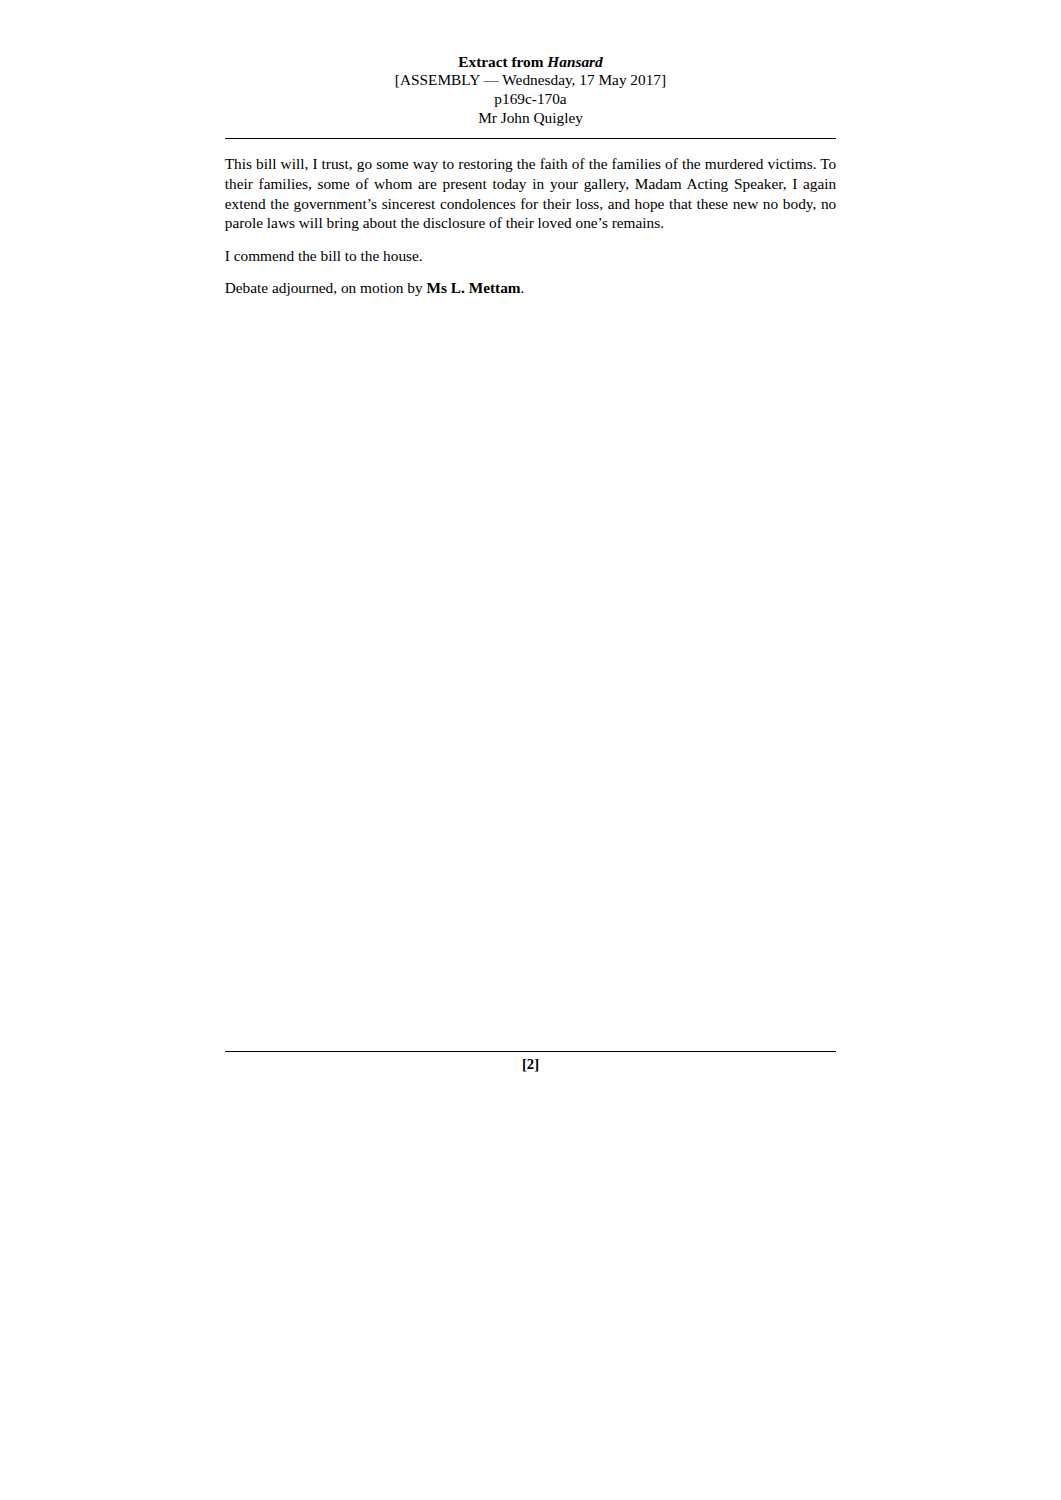Extract from Hansard [ASSEMBLY — Wednesday, 17 May 2017] p169c-170a Mr John Quigley
This bill will, I trust, go some way to restoring the faith of the families of the murdered victims. To their families, some of whom are present today in your gallery, Madam Acting Speaker, I again extend the government’s sincerest condolences for their loss, and hope that these new no body, no parole laws will bring about the disclosure of their loved one’s remains.
I commend the bill to the house.
Debate adjourned, on motion by Ms L. Mettam.
[2]